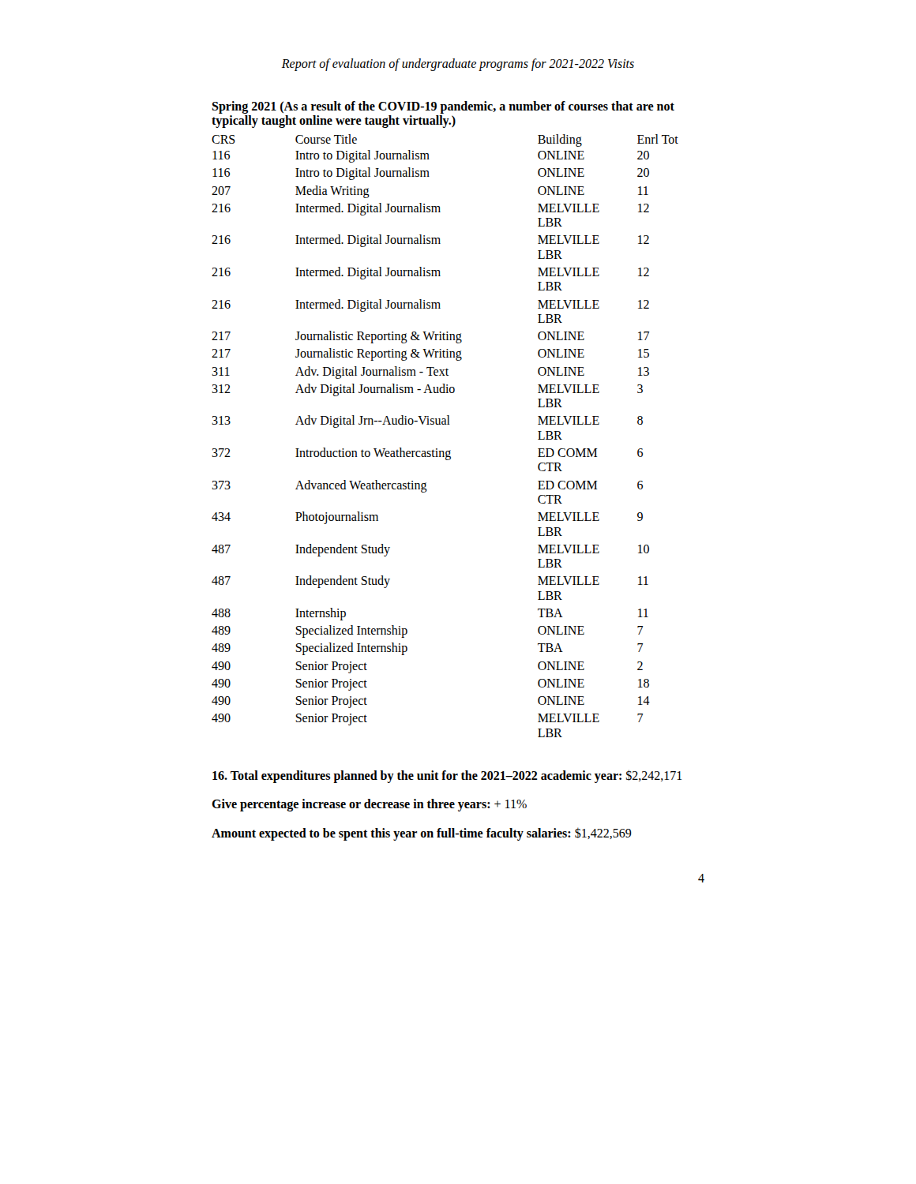Report of evaluation of undergraduate programs for 2021-2022 Visits
Spring 2021 (As a result of the COVID-19 pandemic, a number of courses that are not typically taught online were taught virtually.)
| CRS | Course Title | Building | Enrl Tot |
| --- | --- | --- | --- |
| 116 | Intro to Digital Journalism | ONLINE | 20 |
| 116 | Intro to Digital Journalism | ONLINE | 20 |
| 207 | Media Writing | ONLINE | 11 |
| 216 | Intermed. Digital Journalism | MELVILLE LBR | 12 |
| 216 | Intermed. Digital Journalism | MELVILLE LBR | 12 |
| 216 | Intermed. Digital Journalism | MELVILLE LBR | 12 |
| 216 | Intermed. Digital Journalism | MELVILLE LBR | 12 |
| 217 | Journalistic Reporting & Writing | ONLINE | 17 |
| 217 | Journalistic Reporting & Writing | ONLINE | 15 |
| 311 | Adv. Digital Journalism - Text | ONLINE | 13 |
| 312 | Adv Digital Journalism - Audio | MELVILLE LBR | 3 |
| 313 | Adv Digital Jrn--Audio-Visual | MELVILLE LBR | 8 |
| 372 | Introduction to Weathercasting | ED COMM CTR | 6 |
| 373 | Advanced Weathercasting | ED COMM CTR | 6 |
| 434 | Photojournalism | MELVILLE LBR | 9 |
| 487 | Independent Study | MELVILLE LBR | 10 |
| 487 | Independent Study | MELVILLE LBR | 11 |
| 488 | Internship | TBA | 11 |
| 489 | Specialized Internship | ONLINE | 7 |
| 489 | Specialized Internship | TBA | 7 |
| 490 | Senior Project | ONLINE | 2 |
| 490 | Senior Project | ONLINE | 18 |
| 490 | Senior Project | ONLINE | 14 |
| 490 | Senior Project | MELVILLE LBR | 7 |
16. Total expenditures planned by the unit for the 2021–2022 academic year: $2,242,171
Give percentage increase or decrease in three years: + 11%
Amount expected to be spent this year on full-time faculty salaries: $1,422,569
4